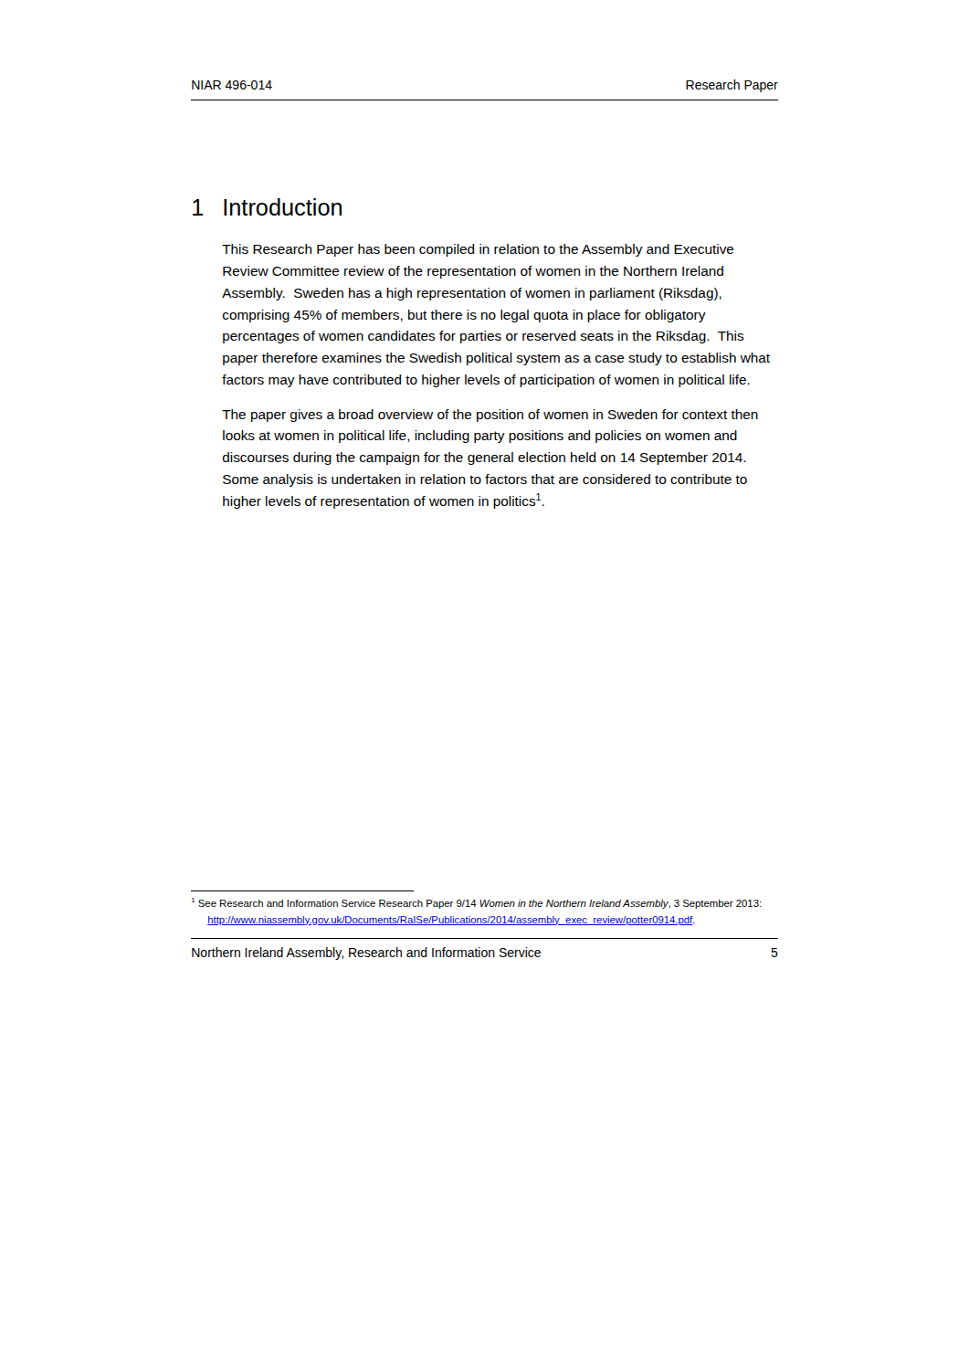NIAR 496-014
Research Paper
1 Introduction
This Research Paper has been compiled in relation to the Assembly and Executive Review Committee review of the representation of women in the Northern Ireland Assembly. Sweden has a high representation of women in parliament (Riksdag), comprising 45% of members, but there is no legal quota in place for obligatory percentages of women candidates for parties or reserved seats in the Riksdag. This paper therefore examines the Swedish political system as a case study to establish what factors may have contributed to higher levels of participation of women in political life.
The paper gives a broad overview of the position of women in Sweden for context then looks at women in political life, including party positions and policies on women and discourses during the campaign for the general election held on 14 September 2014. Some analysis is undertaken in relation to factors that are considered to contribute to higher levels of representation of women in politics1.
1 See Research and Information Service Research Paper 9/14 Women in the Northern Ireland Assembly, 3 September 2013:
http://www.niassembly.gov.uk/Documents/RaISe/Publications/2014/assembly_exec_review/potter0914.pdf.
Northern Ireland Assembly, Research and Information Service
5